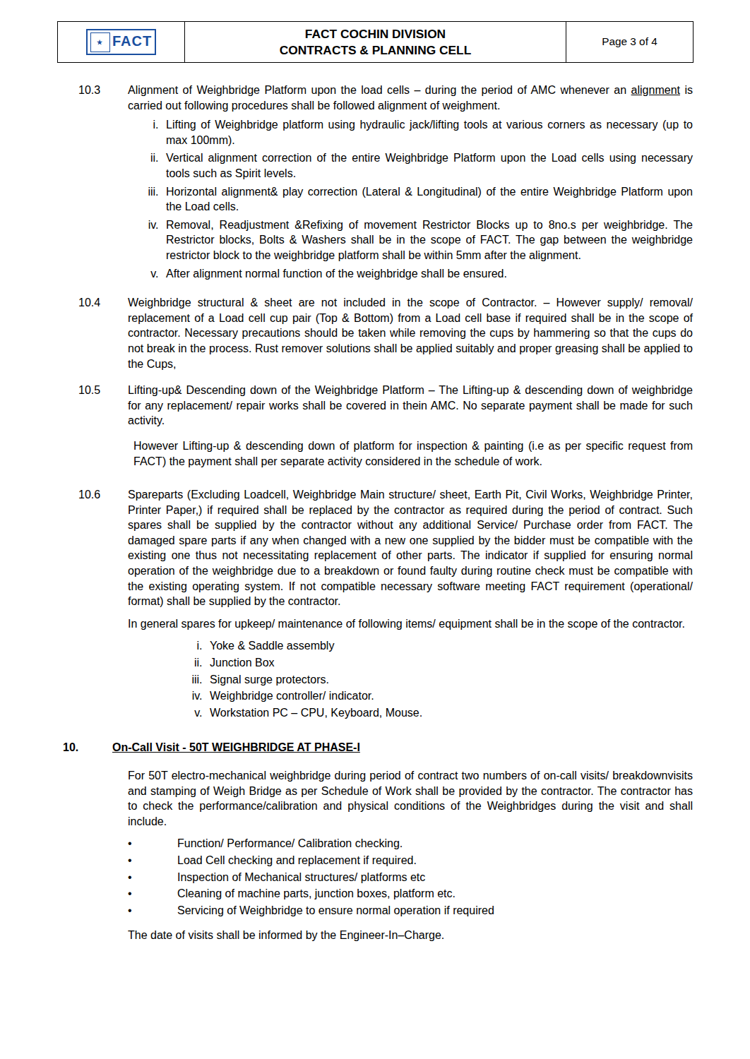★FACT
FACT COCHIN DIVISION
CONTRACTS & PLANNING CELL
Page 3 of 4
10.3
Alignment of Weighbridge Platform upon the load cells – during the period of AMC whenever an alignment is carried out following procedures shall be followed alignment of weighment.
Lifting of Weighbridge platform using hydraulic jack/lifting tools at various corners as necessary (up to max 100mm).
Vertical alignment correction of the entire Weighbridge Platform upon the Load cells using necessary tools such as Spirit levels.
Horizontal alignment& play correction (Lateral & Longitudinal) of the entire Weighbridge Platform upon the Load cells.
Removal, Readjustment &Refixing of movement Restrictor Blocks up to 8no.s per weighbridge. The Restrictor blocks, Bolts & Washers shall be in the scope of FACT. The gap between the weighbridge restrictor block to the weighbridge platform shall be within 5mm after the alignment.
After alignment normal function of the weighbridge shall be ensured.
10.4
Weighbridge structural & sheet are not included in the scope of Contractor. – However supply/ removal/ replacement of a Load cell cup pair (Top & Bottom) from a Load cell base if required shall be in the scope of contractor. Necessary precautions should be taken while removing the cups by hammering so that the cups do not break in the process. Rust remover solutions shall be applied suitably and proper greasing shall be applied to the Cups,
10.5
Lifting-up& Descending down of the Weighbridge Platform – The Lifting-up & descending down of weighbridge for any replacement/ repair works shall be covered in thein AMC. No separate payment shall be made for such activity.
However Lifting-up & descending down of platform for inspection & painting (i.e as per specific request from FACT) the payment shall per separate activity considered in the schedule of work.
10.6
Spareparts (Excluding Loadcell, Weighbridge Main structure/ sheet, Earth Pit, Civil Works, Weighbridge Printer, Printer Paper,) if required shall be replaced by the contractor as required during the period of contract. Such spares shall be supplied by the contractor without any additional Service/ Purchase order from FACT. The damaged spare parts if any when changed with a new one supplied by the bidder must be compatible with the existing one thus not necessitating replacement of other parts. The indicator if supplied for ensuring normal operation of the weighbridge due to a breakdown or found faulty during routine check must be compatible with the existing operating system. If not compatible necessary software meeting FACT requirement (operational/ format) shall be supplied by the contractor.
In general spares for upkeep/ maintenance of following items/ equipment shall be in the scope of the contractor.
Yoke & Saddle assembly
Junction Box
Signal surge protectors.
Weighbridge controller/ indicator.
Workstation PC – CPU, Keyboard, Mouse.
10.
On-Call Visit - 50T WEIGHBRIDGE AT PHASE-I
For 50T electro-mechanical weighbridge during period of contract two numbers of on-call visits/ breakdownvisits and stamping of Weigh Bridge as per Schedule of Work shall be provided by the contractor. The contractor has to check the performance/calibration and physical conditions of the Weighbridges during the visit and shall include.
Function/ Performance/ Calibration checking.
Load Cell checking and replacement if required.
Inspection of Mechanical structures/ platforms etc
Cleaning of machine parts, junction boxes, platform etc.
Servicing of Weighbridge to ensure normal operation if required
The date of visits shall be informed by the Engineer-In–Charge.